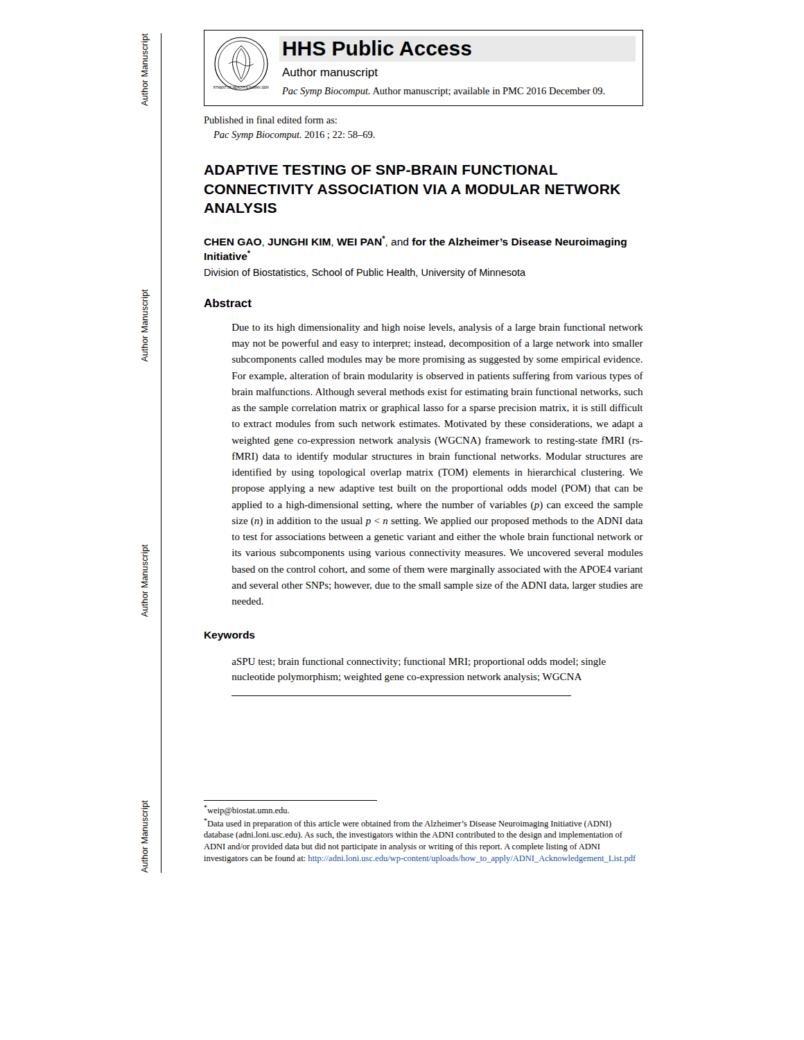Author Manuscript Author Manuscript Author Manuscript Author Manuscript
DEPARTMENT OF HEALTH & HUMAN SERVICES
HHS Public Access
Author manuscript
Pac Symp Biocomput. Author manuscript; available in PMC 2016 December 09.
Published in final edited form as:
Pac Symp Biocomput. 2016 ; 22: 58–69.
Adaptive Testing of SNP-Brain Functional Connectivity Association via a Modular Network Analysis
CHEN GAO, JUNGHI KIM, WEI PAN*, and for the Alzheimer’s Disease Neuroimaging Initiative*
Division of Biostatistics, School of Public Health, University of Minnesota
Abstract
Due to its high dimensionality and high noise levels, analysis of a large brain functional network may not be powerful and easy to interpret; instead, decomposition of a large network into smaller subcomponents called modules may be more promising as suggested by some empirical evidence. For example, alteration of brain modularity is observed in patients suffering from various types of brain malfunctions. Although several methods exist for estimating brain functional networks, such as the sample correlation matrix or graphical lasso for a sparse precision matrix, it is still difficult to extract modules from such network estimates. Motivated by these considerations, we adapt a weighted gene co-expression network analysis (WGCNA) framework to resting-state fMRI (rs-fMRI) data to identify modular structures in brain functional networks. Modular structures are identified by using topological overlap matrix (TOM) elements in hierarchical clustering. We propose applying a new adaptive test built on the proportional odds model (POM) that can be applied to a high-dimensional setting, where the number of variables (p) can exceed the sample size (n) in addition to the usual p < n setting. We applied our proposed methods to the ADNI data to test for associations between a genetic variant and either the whole brain functional network or its various subcomponents using various connectivity measures. We uncovered several modules based on the control cohort, and some of them were marginally associated with the APOE4 variant and several other SNPs; however, due to the small sample size of the ADNI data, larger studies are needed.
Keywords
aSPU test; brain functional connectivity; functional MRI; proportional odds model; single nucleotide polymorphism; weighted gene co-expression network analysis; WGCNA
*weip@biostat.umn.edu.
*Data used in preparation of this article were obtained from the Alzheimer’s Disease Neuroimaging Initiative (ADNI) database (adni.loni.usc.edu). As such, the investigators within the ADNI contributed to the design and implementation of ADNI and/or provided data but did not participate in analysis or writing of this report. A complete listing of ADNI investigators can be found at: http://adni.loni.usc.edu/wp-content/uploads/how_to_apply/ADNI_Acknowledgement_List.pdf